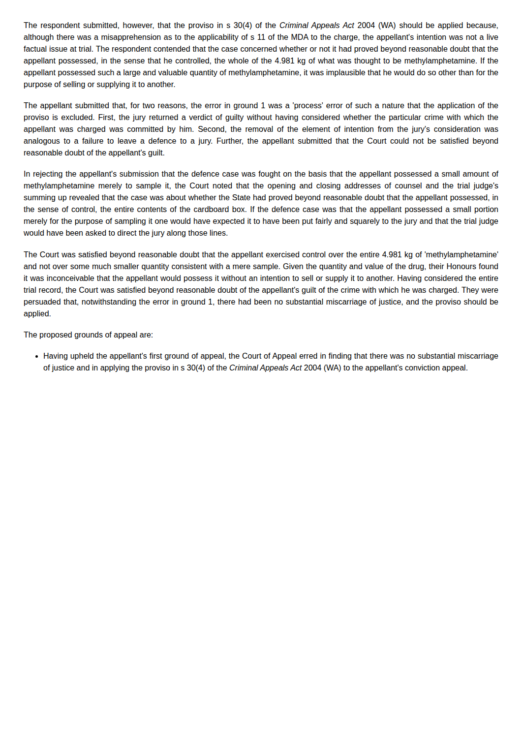The respondent submitted, however, that the proviso in s 30(4) of the Criminal Appeals Act 2004 (WA) should be applied because, although there was a misapprehension as to the applicability of s 11 of the MDA to the charge, the appellant's intention was not a live factual issue at trial. The respondent contended that the case concerned whether or not it had proved beyond reasonable doubt that the appellant possessed, in the sense that he controlled, the whole of the 4.981 kg of what was thought to be methylamphetamine. If the appellant possessed such a large and valuable quantity of methylamphetamine, it was implausible that he would do so other than for the purpose of selling or supplying it to another.
The appellant submitted that, for two reasons, the error in ground 1 was a 'process' error of such a nature that the application of the proviso is excluded. First, the jury returned a verdict of guilty without having considered whether the particular crime with which the appellant was charged was committed by him. Second, the removal of the element of intention from the jury's consideration was analogous to a failure to leave a defence to a jury. Further, the appellant submitted that the Court could not be satisfied beyond reasonable doubt of the appellant's guilt.
In rejecting the appellant's submission that the defence case was fought on the basis that the appellant possessed a small amount of methylamphetamine merely to sample it, the Court noted that the opening and closing addresses of counsel and the trial judge's summing up revealed that the case was about whether the State had proved beyond reasonable doubt that the appellant possessed, in the sense of control, the entire contents of the cardboard box. If the defence case was that the appellant possessed a small portion merely for the purpose of sampling it one would have expected it to have been put fairly and squarely to the jury and that the trial judge would have been asked to direct the jury along those lines.
The Court was satisfied beyond reasonable doubt that the appellant exercised control over the entire 4.981 kg of 'methylamphetamine' and not over some much smaller quantity consistent with a mere sample. Given the quantity and value of the drug, their Honours found it was inconceivable that the appellant would possess it without an intention to sell or supply it to another. Having considered the entire trial record, the Court was satisfied beyond reasonable doubt of the appellant's guilt of the crime with which he was charged. They were persuaded that, notwithstanding the error in ground 1, there had been no substantial miscarriage of justice, and the proviso should be applied.
The proposed grounds of appeal are:
Having upheld the appellant's first ground of appeal, the Court of Appeal erred in finding that there was no substantial miscarriage of justice and in applying the proviso in s 30(4) of the Criminal Appeals Act 2004 (WA) to the appellant's conviction appeal.